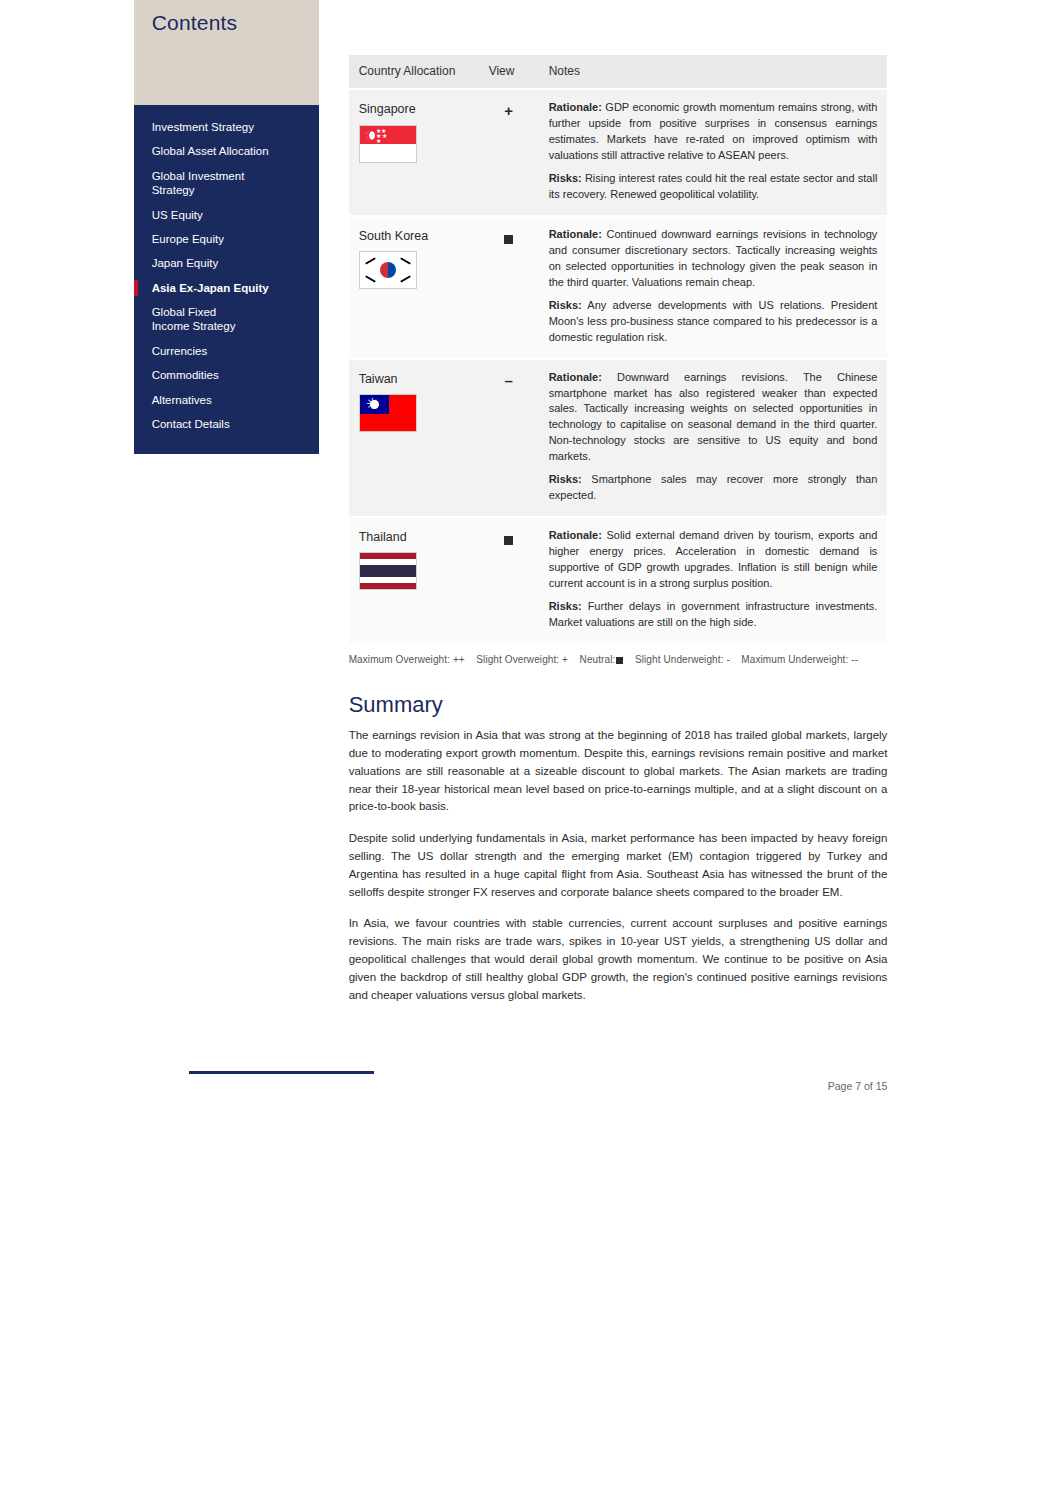Contents
Investment Strategy
Global Asset Allocation
Global Investment
Strategy
US Equity
Europe Equity
Japan Equity
Asia Ex-Japan Equity
Global Fixed
Income Strategy
Currencies
Commodities
Alternatives
Contact Details
| Country Allocation | View | Notes |
| --- | --- | --- |
| Singapore ★★ ★ ★ ★ | + | Rationale: GDP economic growth momentum remains strong, with further upside from positive surprises in consensus earnings estimates. Markets have re-rated on improved optimism with valuations still attractive relative to ASEAN peers. Risks: Rising interest rates could hit the real estate sector and stall its recovery. Renewed geopolitical volatility. |
| South Korea | | Rationale: Continued downward earnings revisions in technology and consumer discretionary sectors. Tactically increasing weights on selected opportunities in technology given the peak season in the third quarter. Valuations remain cheap. Risks: Any adverse developments with US relations. President Moon's less pro-business stance compared to his predecessor is a domestic regulation risk. |
| Taiwan ✳ | – | Rationale: Downward earnings revisions. The Chinese smartphone market has also registered weaker than expected sales. Tactically increasing weights on selected opportunities in technology to capitalise on seasonal demand in the third quarter. Non-technology stocks are sensitive to US equity and bond markets. Risks: Smartphone sales may recover more strongly than expected. |
| Thailand | | Rationale: Solid external demand driven by tourism, exports and higher energy prices. Acceleration in domestic demand is supportive of GDP growth upgrades. Inflation is still benign while current account is in a strong surplus position. Risks: Further delays in government infrastructure investments. Market valuations are still on the high side. |
Maximum Overweight: ++ Slight Overweight: + Neutral: Slight Underweight: - Maximum Underweight: --
Summary
The earnings revision in Asia that was strong at the beginning of 2018 has trailed global markets, largely due to moderating export growth momentum. Despite this, earnings revisions remain positive and market valuations are still reasonable at a sizeable discount to global markets. The Asian markets are trading near their 18-year historical mean level based on price-to-earnings multiple, and at a slight discount on a price-to-book basis.
Despite solid underlying fundamentals in Asia, market performance has been impacted by heavy foreign selling. The US dollar strength and the emerging market (EM) contagion triggered by Turkey and Argentina has resulted in a huge capital flight from Asia. Southeast Asia has witnessed the brunt of the selloffs despite stronger FX reserves and corporate balance sheets compared to the broader EM.
In Asia, we favour countries with stable currencies, current account surpluses and positive earnings revisions. The main risks are trade wars, spikes in 10-year UST yields, a strengthening US dollar and geopolitical challenges that would derail global growth momentum. We continue to be positive on Asia given the backdrop of still healthy global GDP growth, the region's continued positive earnings revisions and cheaper valuations versus global markets.
Page 7 of 15